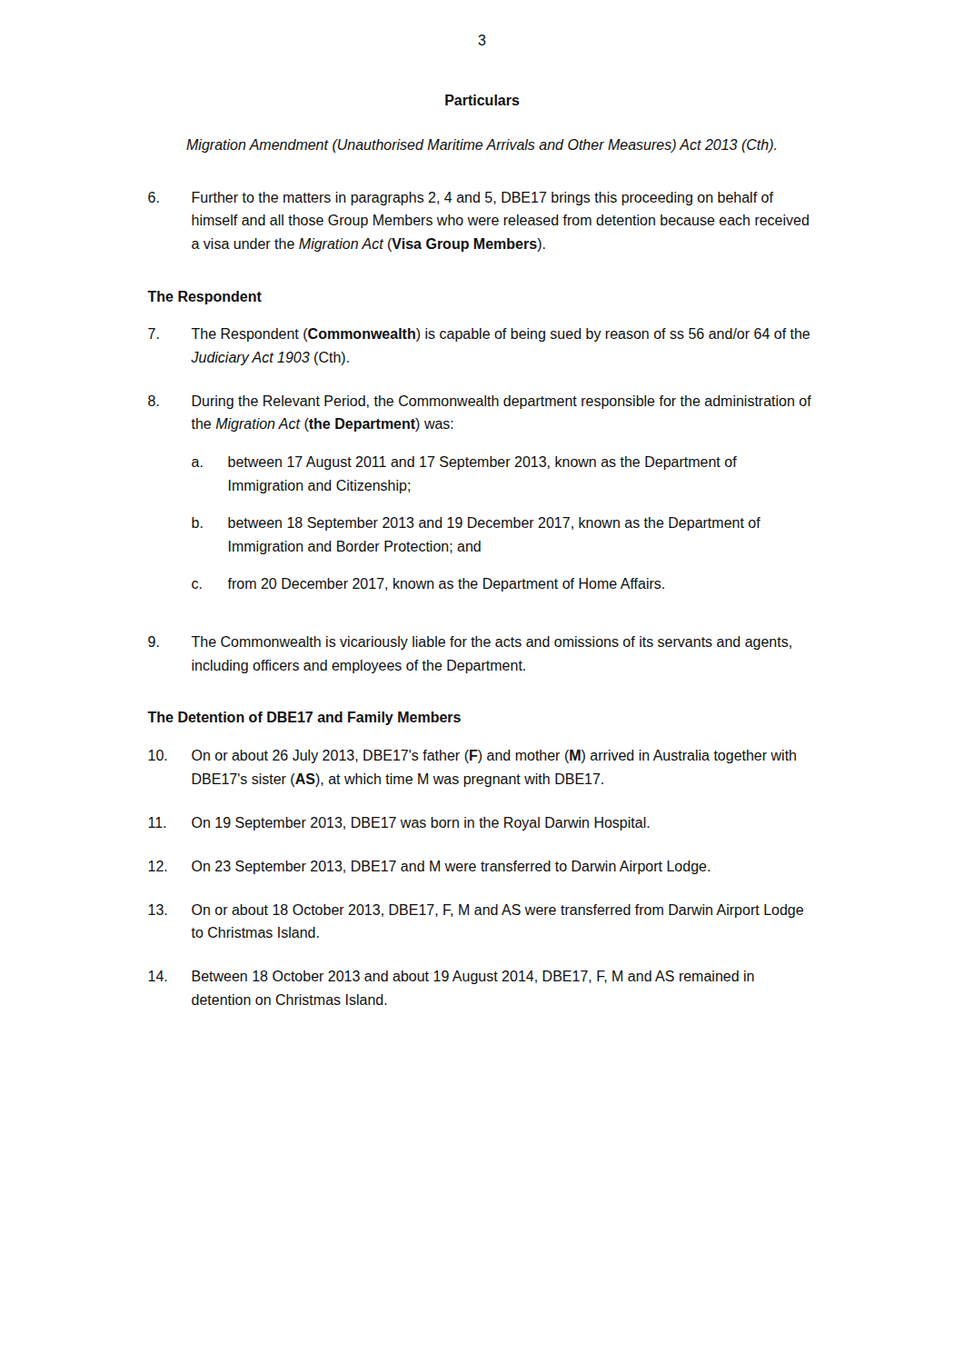3
Particulars
Migration Amendment (Unauthorised Maritime Arrivals and Other Measures) Act 2013 (Cth).
6. Further to the matters in paragraphs 2, 4 and 5, DBE17 brings this proceeding on behalf of himself and all those Group Members who were released from detention because each received a visa under the Migration Act (Visa Group Members).
The Respondent
7. The Respondent (Commonwealth) is capable of being sued by reason of ss 56 and/or 64 of the Judiciary Act 1903 (Cth).
8. During the Relevant Period, the Commonwealth department responsible for the administration of the Migration Act (the Department) was:
a. between 17 August 2011 and 17 September 2013, known as the Department of Immigration and Citizenship;
b. between 18 September 2013 and 19 December 2017, known as the Department of Immigration and Border Protection; and
c. from 20 December 2017, known as the Department of Home Affairs.
9. The Commonwealth is vicariously liable for the acts and omissions of its servants and agents, including officers and employees of the Department.
The Detention of DBE17 and Family Members
10. On or about 26 July 2013, DBE17's father (F) and mother (M) arrived in Australia together with DBE17's sister (AS), at which time M was pregnant with DBE17.
11. On 19 September 2013, DBE17 was born in the Royal Darwin Hospital.
12. On 23 September 2013, DBE17 and M were transferred to Darwin Airport Lodge.
13. On or about 18 October 2013, DBE17, F, M and AS were transferred from Darwin Airport Lodge to Christmas Island.
14. Between 18 October 2013 and about 19 August 2014, DBE17, F, M and AS remained in detention on Christmas Island.